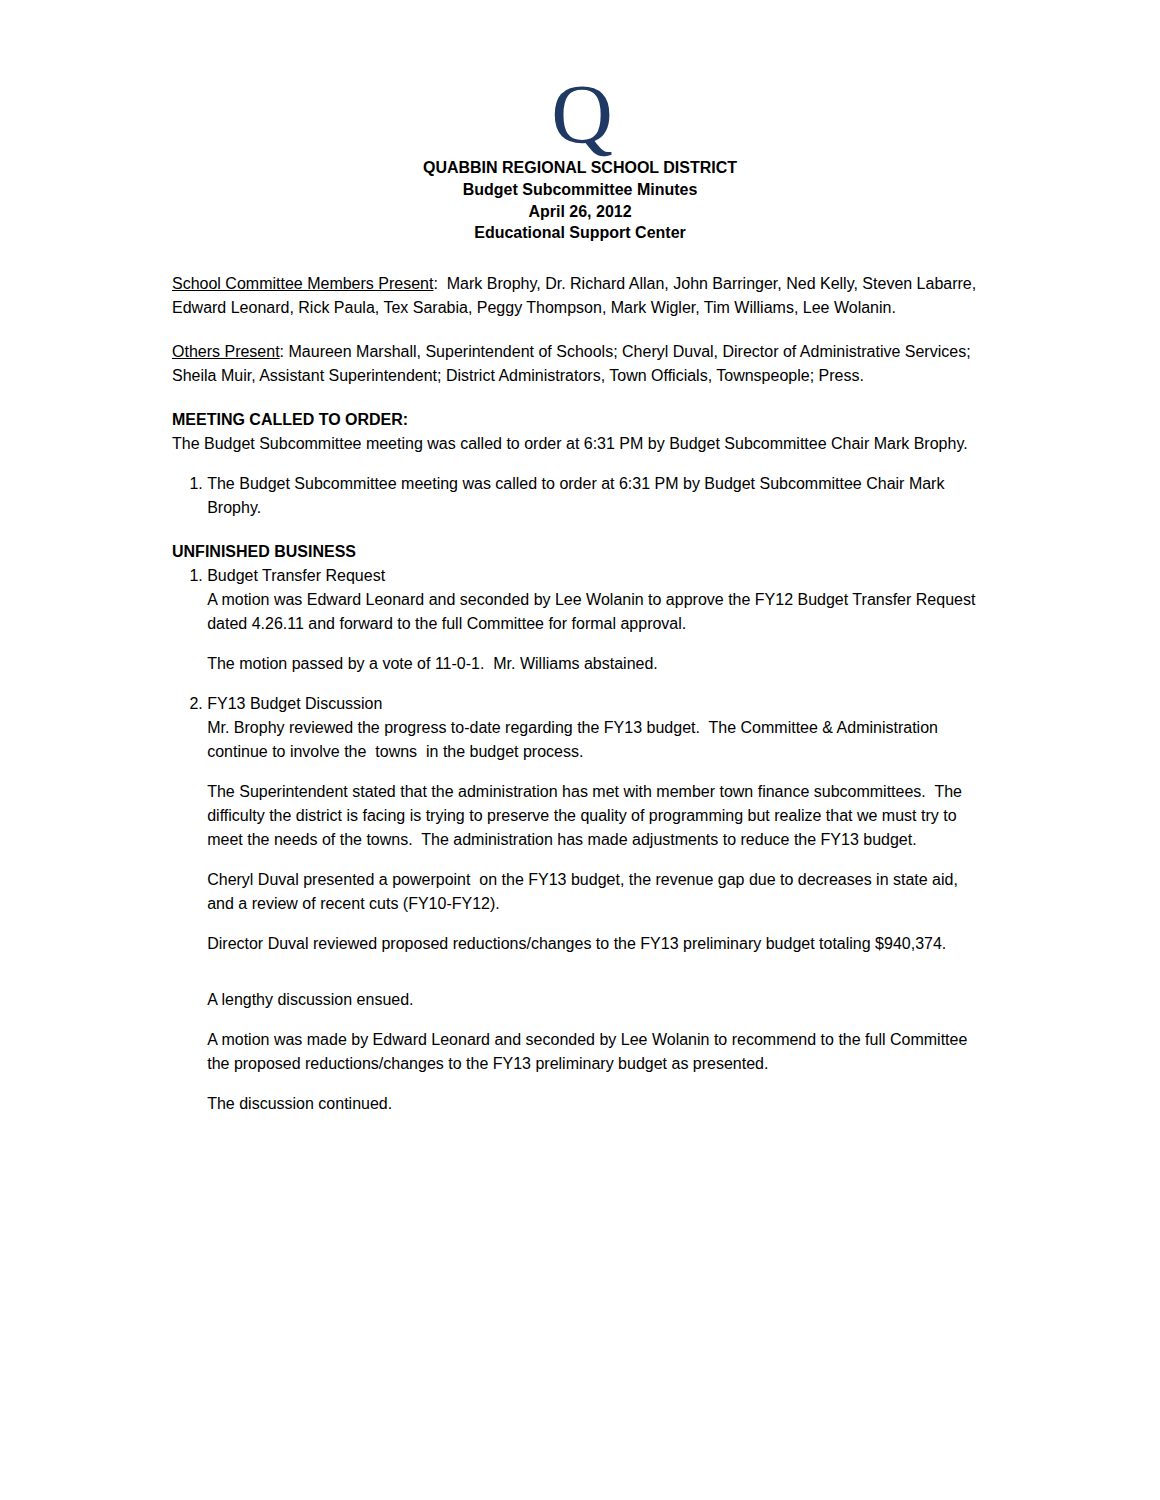Q
QUABBIN REGIONAL SCHOOL DISTRICT
Budget Subcommittee Minutes
April 26, 2012
Educational Support Center
School Committee Members Present: Mark Brophy, Dr. Richard Allan, John Barringer, Ned Kelly, Steven Labarre, Edward Leonard, Rick Paula, Tex Sarabia, Peggy Thompson, Mark Wigler, Tim Williams, Lee Wolanin.
Others Present: Maureen Marshall, Superintendent of Schools; Cheryl Duval, Director of Administrative Services; Sheila Muir, Assistant Superintendent; District Administrators, Town Officials, Townspeople; Press.
Meeting Called to Order:
The Budget Subcommittee meeting was called to order at 6:31 PM by Budget Subcommittee Chair Mark Brophy.
The Budget Subcommittee meeting was called to order at 6:31 PM by Budget Subcommittee Chair Mark Brophy.
Unfinished Business
Budget Transfer Request
A motion was Edward Leonard and seconded by Lee Wolanin to approve the FY12 Budget Transfer Request dated 4.26.11 and forward to the full Committee for formal approval.
The motion passed by a vote of 11-0-1. Mr. Williams abstained.
FY13 Budget Discussion
Mr. Brophy reviewed the progress to-date regarding the FY13 budget. The Committee & Administration continue to involve the towns in the budget process.
The Superintendent stated that the administration has met with member town finance subcommittees. The difficulty the district is facing is trying to preserve the quality of programming but realize that we must try to meet the needs of the towns. The administration has made adjustments to reduce the FY13 budget.
Cheryl Duval presented a powerpoint on the FY13 budget, the revenue gap due to decreases in state aid, and a review of recent cuts (FY10-FY12).
Director Duval reviewed proposed reductions/changes to the FY13 preliminary budget totaling $940,374.
A lengthy discussion ensued.
A motion was made by Edward Leonard and seconded by Lee Wolanin to recommend to the full Committee the proposed reductions/changes to the FY13 preliminary budget as presented.
The discussion continued.